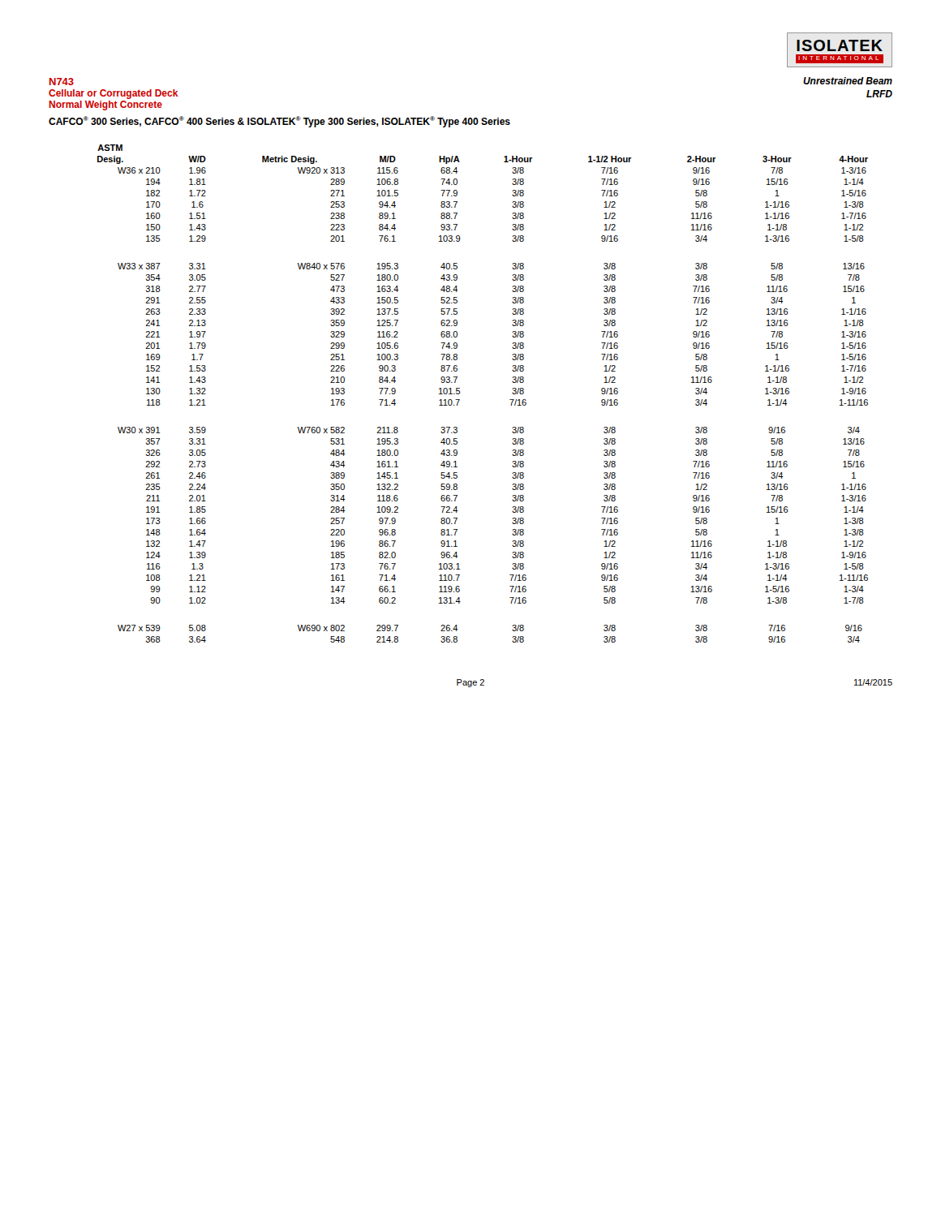ISOLATEK INTERNATIONAL
N743
Cellular or Corrugated Deck
Normal Weight Concrete
Unrestrained Beam
LRFD
CAFCO® 300 Series, CAFCO® 400 Series & ISOLATEK® Type 300 Series, ISOLATEK® Type 400 Series
| ASTM | | | | | | | | | |
| --- | --- | --- | --- | --- | --- | --- | --- | --- | --- |
| Desig. | W/D | Metric Desig. | M/D | Hp/A | 1-Hour | 1-1/2 Hour | 2-Hour | 3-Hour | 4-Hour |
| W36 x 210 | 1.96 | W920 x 313 | 115.6 | 68.4 | 3/8 | 7/16 | 9/16 | 7/8 | 1-3/16 |
| 194 | 1.81 | 289 | 106.8 | 74.0 | 3/8 | 7/16 | 9/16 | 15/16 | 1-1/4 |
| 182 | 1.72 | 271 | 101.5 | 77.9 | 3/8 | 7/16 | 5/8 | 1 | 1-5/16 |
| 170 | 1.6 | 253 | 94.4 | 83.7 | 3/8 | 1/2 | 5/8 | 1-1/16 | 1-3/8 |
| 160 | 1.51 | 238 | 89.1 | 88.7 | 3/8 | 1/2 | 11/16 | 1-1/16 | 1-7/16 |
| 150 | 1.43 | 223 | 84.4 | 93.7 | 3/8 | 1/2 | 11/16 | 1-1/8 | 1-1/2 |
| 135 | 1.29 | 201 | 76.1 | 103.9 | 3/8 | 9/16 | 3/4 | 1-3/16 | 1-5/8 |
| W33 x 387 | 3.31 | W840 x 576 | 195.3 | 40.5 | 3/8 | 3/8 | 3/8 | 5/8 | 13/16 |
| 354 | 3.05 | 527 | 180.0 | 43.9 | 3/8 | 3/8 | 3/8 | 5/8 | 7/8 |
| 318 | 2.77 | 473 | 163.4 | 48.4 | 3/8 | 3/8 | 7/16 | 11/16 | 15/16 |
| 291 | 2.55 | 433 | 150.5 | 52.5 | 3/8 | 3/8 | 7/16 | 3/4 | 1 |
| 263 | 2.33 | 392 | 137.5 | 57.5 | 3/8 | 3/8 | 1/2 | 13/16 | 1-1/16 |
| 241 | 2.13 | 359 | 125.7 | 62.9 | 3/8 | 3/8 | 1/2 | 13/16 | 1-1/8 |
| 221 | 1.97 | 329 | 116.2 | 68.0 | 3/8 | 7/16 | 9/16 | 7/8 | 1-3/16 |
| 201 | 1.79 | 299 | 105.6 | 74.9 | 3/8 | 7/16 | 9/16 | 15/16 | 1-5/16 |
| 169 | 1.7 | 251 | 100.3 | 78.8 | 3/8 | 7/16 | 5/8 | 1 | 1-5/16 |
| 152 | 1.53 | 226 | 90.3 | 87.6 | 3/8 | 1/2 | 5/8 | 1-1/16 | 1-7/16 |
| 141 | 1.43 | 210 | 84.4 | 93.7 | 3/8 | 1/2 | 11/16 | 1-1/8 | 1-1/2 |
| 130 | 1.32 | 193 | 77.9 | 101.5 | 3/8 | 9/16 | 3/4 | 1-3/16 | 1-9/16 |
| 118 | 1.21 | 176 | 71.4 | 110.7 | 7/16 | 9/16 | 3/4 | 1-1/4 | 1-11/16 |
| W30 x 391 | 3.59 | W760 x 582 | 211.8 | 37.3 | 3/8 | 3/8 | 3/8 | 9/16 | 3/4 |
| 357 | 3.31 | 531 | 195.3 | 40.5 | 3/8 | 3/8 | 3/8 | 5/8 | 13/16 |
| 326 | 3.05 | 484 | 180.0 | 43.9 | 3/8 | 3/8 | 3/8 | 5/8 | 7/8 |
| 292 | 2.73 | 434 | 161.1 | 49.1 | 3/8 | 3/8 | 7/16 | 11/16 | 15/16 |
| 261 | 2.46 | 389 | 145.1 | 54.5 | 3/8 | 3/8 | 7/16 | 3/4 | 1 |
| 235 | 2.24 | 350 | 132.2 | 59.8 | 3/8 | 3/8 | 1/2 | 13/16 | 1-1/16 |
| 211 | 2.01 | 314 | 118.6 | 66.7 | 3/8 | 3/8 | 9/16 | 7/8 | 1-3/16 |
| 191 | 1.85 | 284 | 109.2 | 72.4 | 3/8 | 7/16 | 9/16 | 15/16 | 1-1/4 |
| 173 | 1.66 | 257 | 97.9 | 80.7 | 3/8 | 7/16 | 5/8 | 1 | 1-3/8 |
| 148 | 1.64 | 220 | 96.8 | 81.7 | 3/8 | 7/16 | 5/8 | 1 | 1-3/8 |
| 132 | 1.47 | 196 | 86.7 | 91.1 | 3/8 | 1/2 | 11/16 | 1-1/8 | 1-1/2 |
| 124 | 1.39 | 185 | 82.0 | 96.4 | 3/8 | 1/2 | 11/16 | 1-1/8 | 1-9/16 |
| 116 | 1.3 | 173 | 76.7 | 103.1 | 3/8 | 9/16 | 3/4 | 1-3/16 | 1-5/8 |
| 108 | 1.21 | 161 | 71.4 | 110.7 | 7/16 | 9/16 | 3/4 | 1-1/4 | 1-11/16 |
| 99 | 1.12 | 147 | 66.1 | 119.6 | 7/16 | 5/8 | 13/16 | 1-5/16 | 1-3/4 |
| 90 | 1.02 | 134 | 60.2 | 131.4 | 7/16 | 5/8 | 7/8 | 1-3/8 | 1-7/8 |
| W27 x 539 | 5.08 | W690 x 802 | 299.7 | 26.4 | 3/8 | 3/8 | 3/8 | 7/16 | 9/16 |
| 368 | 3.64 | 548 | 214.8 | 36.8 | 3/8 | 3/8 | 3/8 | 9/16 | 3/4 |
Page 2
11/4/2015